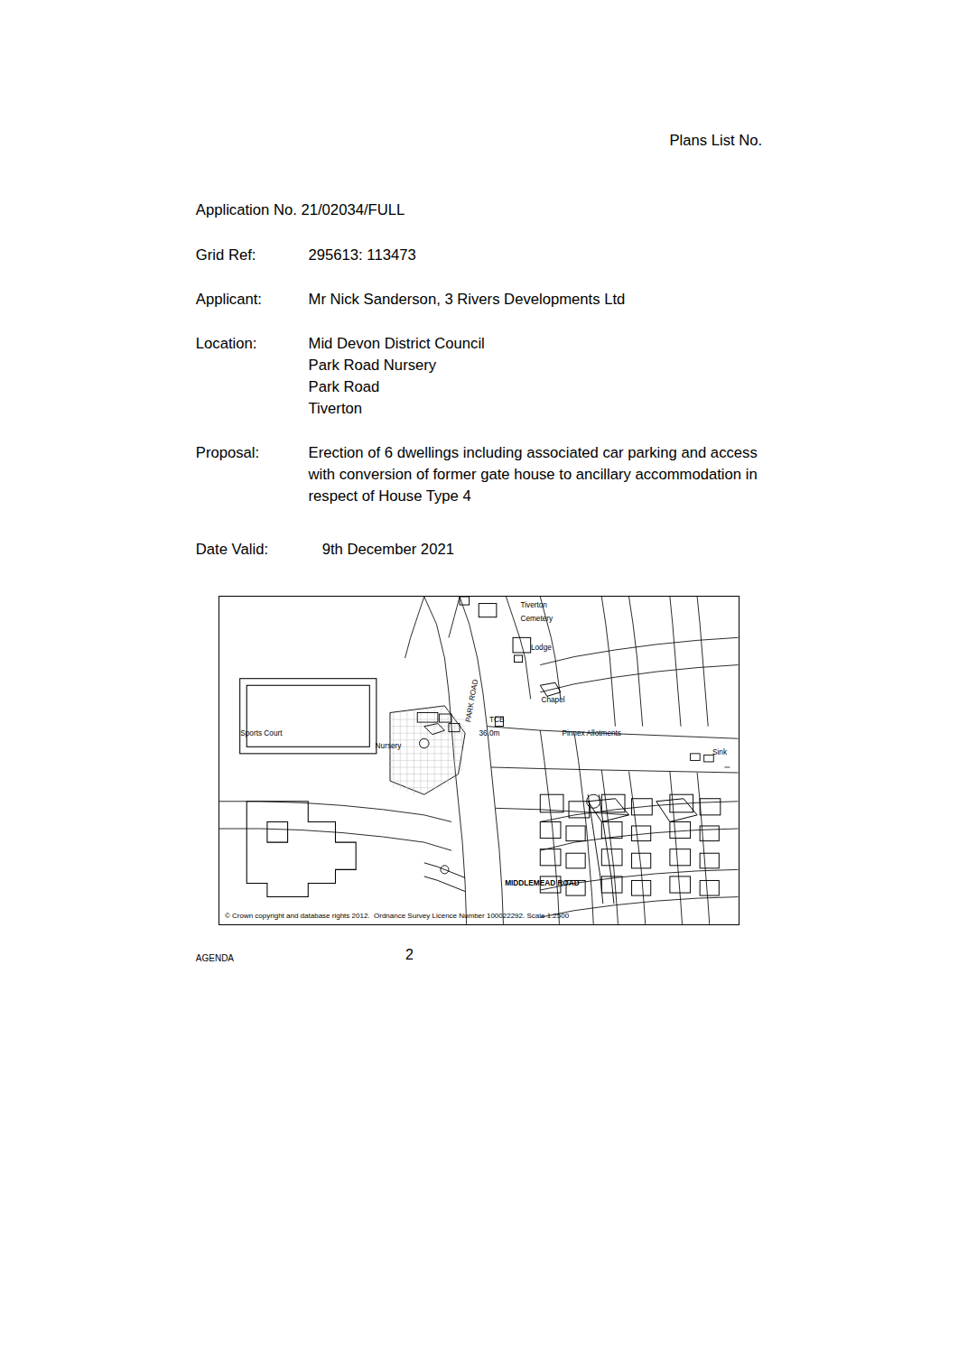Plans List No.
Application No. 21/02034/FULL
| Grid Ref: | 295613: 113473 |
| Applicant: | Mr Nick Sanderson, 3 Rivers Developments Ltd |
| Location: | Mid Devon District Council Park Road Nursery Park Road Tiverton |
| Proposal: | Erection of 6 dwellings including associated car parking and access with conversion of former gate house to ancillary accommodation in respect of House Type 4 |
| Date Valid: | 9th December 2021 |
Tiverton Cemetery Lodge Chapel TCB 36.0m Pinnex Allotments Sink Sports Court Nursery PARK ROAD MIDDLEMEAD ROAD © Crown copyright and database rights 2012. Ordnance Survey Licence Number 100022292. Scale 1:2500
AGENDA 2